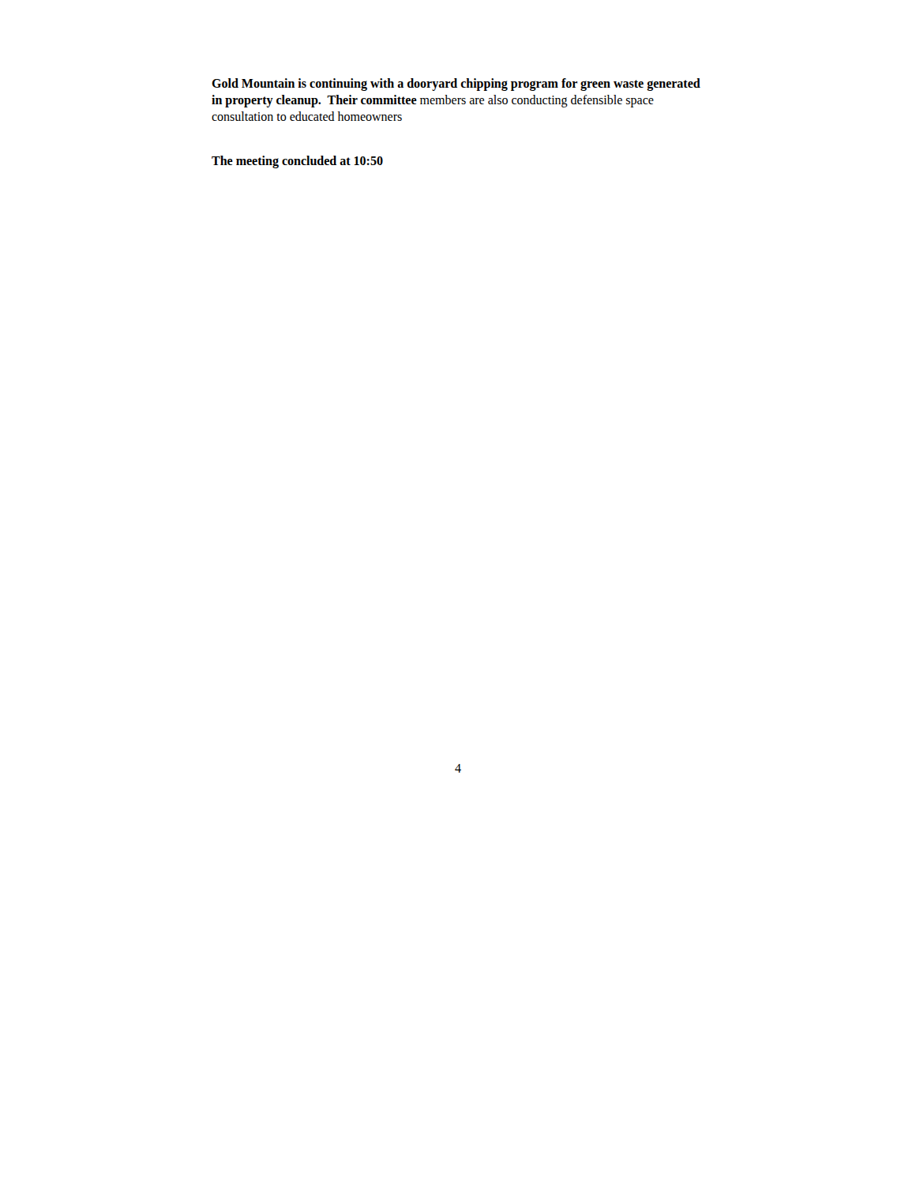Gold Mountain is continuing with a dooryard chipping program for green waste generated in property cleanup. Their committee members are also conducting defensible space consultation to educated homeowners
The meeting concluded at 10:50
4